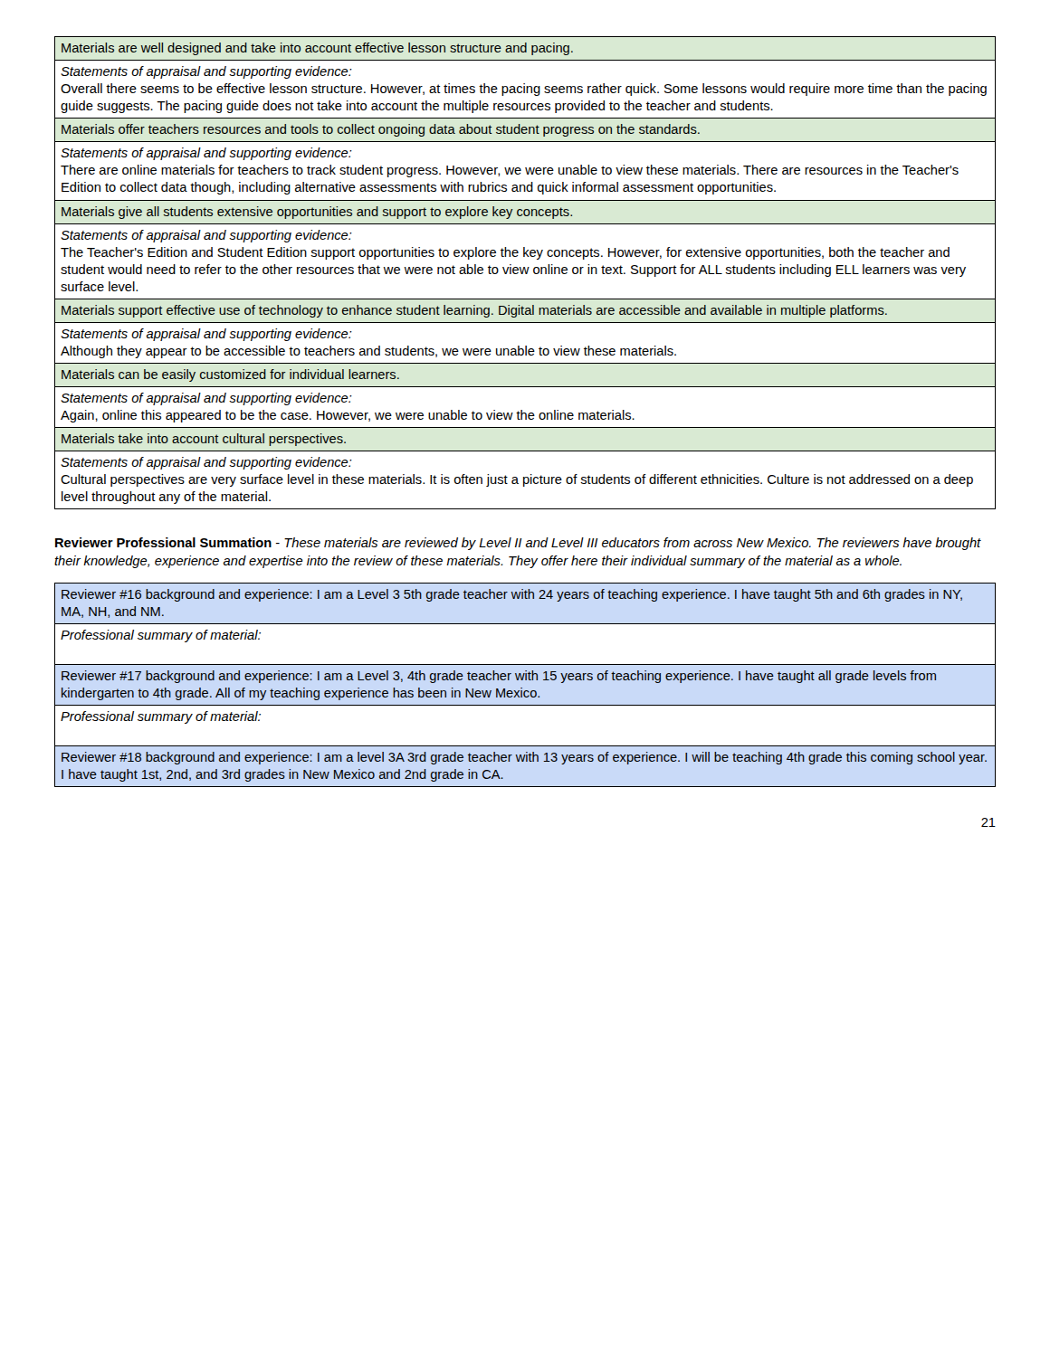| Materials are well designed and take into account effective lesson structure and pacing. |
| Statements of appraisal and supporting evidence: Overall there seems to be effective lesson structure. However, at times the pacing seems rather quick. Some lessons would require more time than the pacing guide suggests. The pacing guide does not take into account the multiple resources provided to the teacher and students. |
| Materials offer teachers resources and tools to collect ongoing data about student progress on the standards. |
| Statements of appraisal and supporting evidence: There are online materials for teachers to track student progress. However, we were unable to view these materials. There are resources in the Teacher's Edition to collect data though, including alternative assessments with rubrics and quick informal assessment opportunities. |
| Materials give all students extensive opportunities and support to explore key concepts. |
| Statements of appraisal and supporting evidence: The Teacher's Edition and Student Edition support opportunities to explore the key concepts. However, for extensive opportunities, both the teacher and student would need to refer to the other resources that we were not able to view online or in text. Support for ALL students including ELL learners was very surface level. |
| Materials support effective use of technology to enhance student learning. Digital materials are accessible and available in multiple platforms. |
| Statements of appraisal and supporting evidence: Although they appear to be accessible to teachers and students, we were unable to view these materials. |
| Materials can be easily customized for individual learners. |
| Statements of appraisal and supporting evidence: Again, online this appeared to be the case. However, we were unable to view the online materials. |
| Materials take into account cultural perspectives. |
| Statements of appraisal and supporting evidence: Cultural perspectives are very surface level in these materials. It is often just a picture of students of different ethnicities. Culture is not addressed on a deep level throughout any of the material. |
Reviewer Professional Summation - These materials are reviewed by Level II and Level III educators from across New Mexico. The reviewers have brought their knowledge, experience and expertise into the review of these materials. They offer here their individual summary of the material as a whole.
| Reviewer #16 background and experience: I am a Level 3 5th grade teacher with 24 years of teaching experience. I have taught 5th and 6th grades in NY, MA, NH, and NM. |
| Professional summary of material: |
| Reviewer #17 background and experience: I am a Level 3, 4th grade teacher with 15 years of teaching experience. I have taught all grade levels from kindergarten to 4th grade. All of my teaching experience has been in New Mexico. |
| Professional summary of material: |
| Reviewer #18 background and experience: I am a level 3A 3rd grade teacher with 13 years of experience. I will be teaching 4th grade this coming school year. I have taught 1st, 2nd, and 3rd grades in New Mexico and 2nd grade in CA. |
21